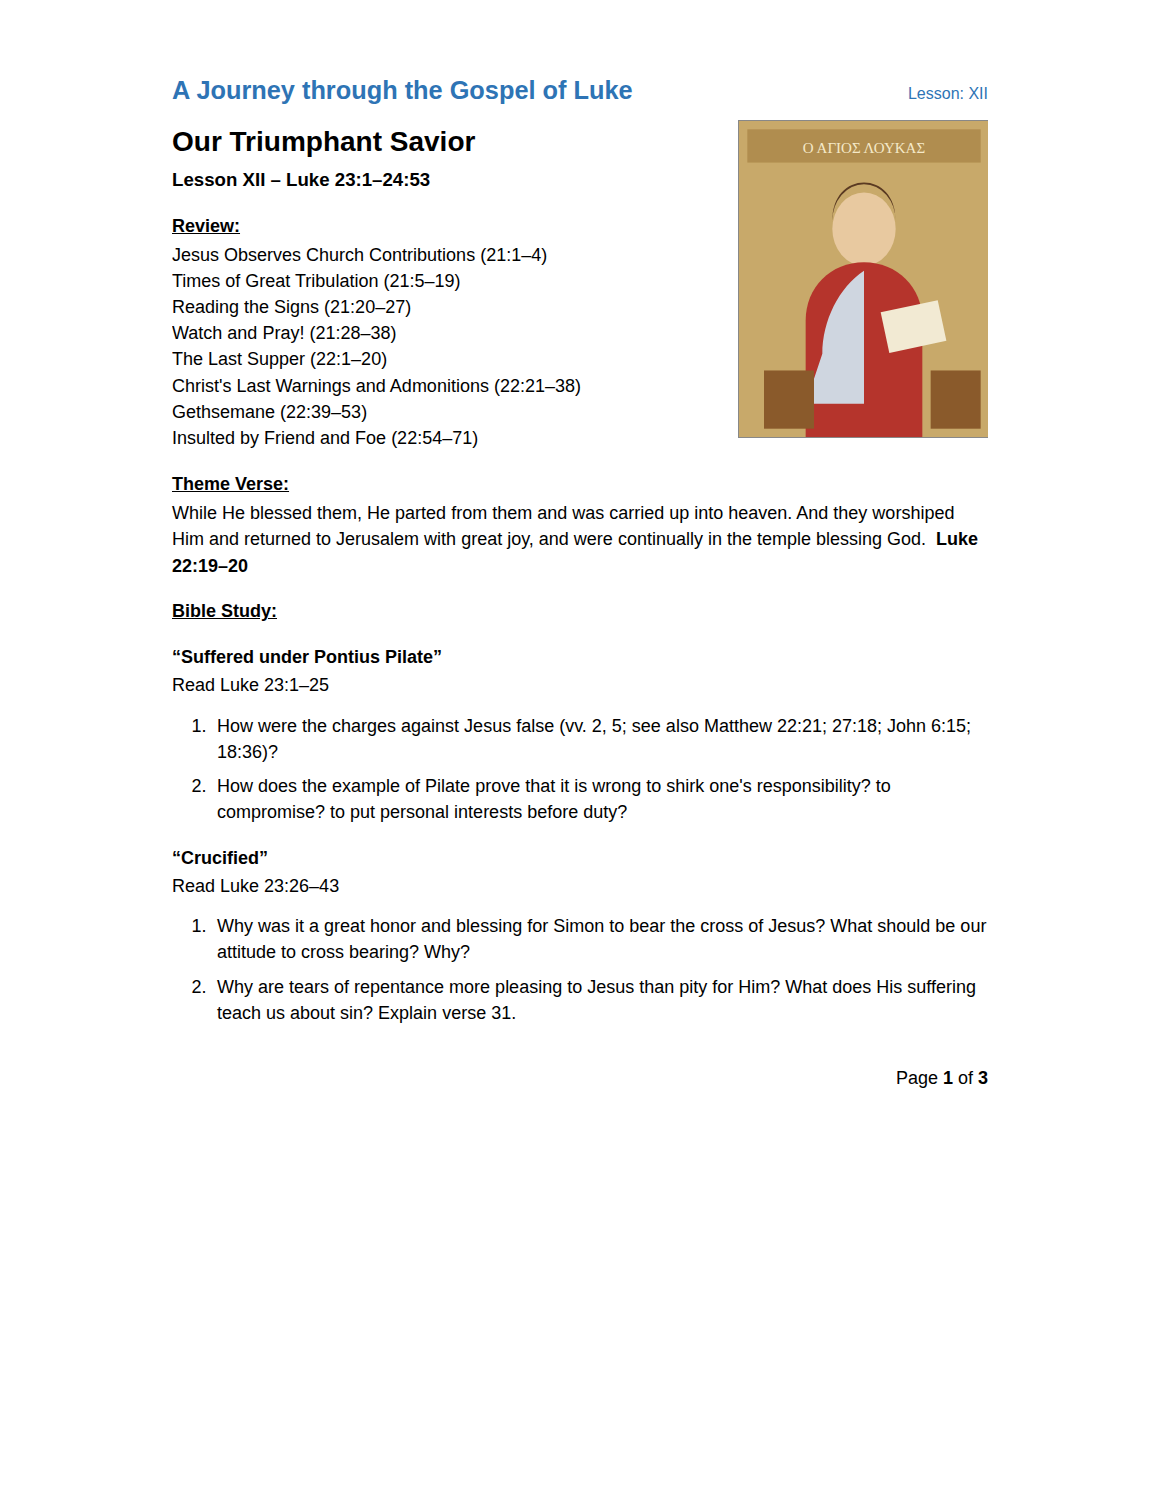A Journey through the Gospel of Luke
Lesson: XII
Our Triumphant Savior
Lesson XII – Luke 23:1–24:53
Review:
Jesus Observes Church Contributions (21:1–4)
Times of Great Tribulation (21:5–19)
Reading the Signs (21:20–27)
Watch and Pray! (21:28–38)
The Last Supper (22:1–20)
Christ's Last Warnings and Admonitions (22:21–38)
Gethsemane (22:39–53)
Insulted by Friend and Foe (22:54–71)
Theme Verse:
While He blessed them, He parted from them and was carried up into heaven. And they worshiped Him and returned to Jerusalem with great joy, and were continually in the temple blessing God. Luke 22:19–20
Bible Study:
“Suffered under Pontius Pilate”
Read Luke 23:1–25
How were the charges against Jesus false (vv. 2, 5; see also Matthew 22:21; 27:18; John 6:15; 18:36)?
How does the example of Pilate prove that it is wrong to shirk one's responsibility? to compromise? to put personal interests before duty?
“Crucified”
Read Luke 23:26–43
Why was it a great honor and blessing for Simon to bear the cross of Jesus? What should be our attitude to cross bearing? Why?
Why are tears of repentance more pleasing to Jesus than pity for Him? What does His suffering teach us about sin? Explain verse 31.
Page 1 of 3